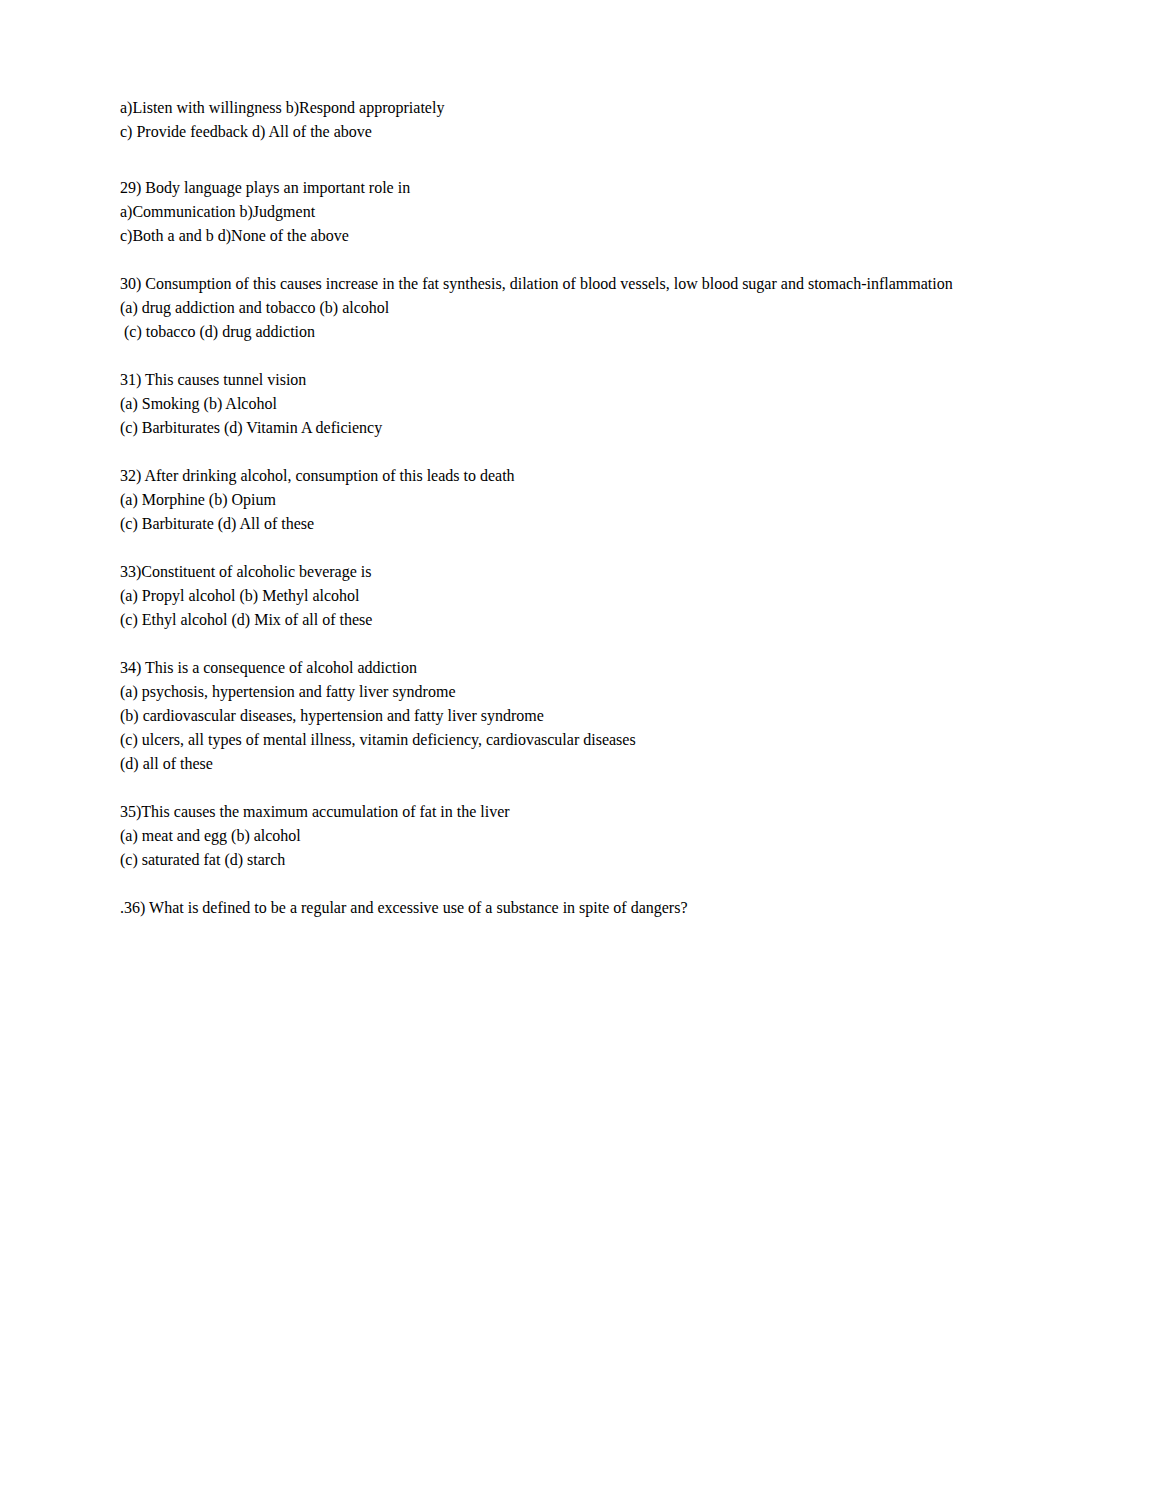a)Listen with willingness b)Respond appropriately
c) Provide feedback d) All of the above
29) Body language plays an important role in
a)Communication b)Judgment
c)Both a and b d)None of the above
30) Consumption of this causes increase in the fat synthesis, dilation of blood vessels, low blood sugar and stomach-inflammation
(a) drug addiction and tobacco (b) alcohol
(c) tobacco (d) drug addiction
31) This causes tunnel vision
(a) Smoking (b) Alcohol
(c) Barbiturates (d) Vitamin A deficiency
32) After drinking alcohol, consumption of this leads to death
(a) Morphine (b) Opium
(c) Barbiturate (d) All of these
33)Constituent of alcoholic beverage is
(a) Propyl alcohol (b) Methyl alcohol
(c) Ethyl alcohol (d) Mix of all of these
34) This is a consequence of alcohol addiction
(a) psychosis, hypertension and fatty liver syndrome
(b) cardiovascular diseases, hypertension and fatty liver syndrome
(c) ulcers, all types of mental illness, vitamin deficiency, cardiovascular diseases
(d) all of these
35)This causes the maximum accumulation of fat in the liver
(a) meat and egg (b) alcohol
(c) saturated fat (d) starch
.36) What is defined to be a regular and excessive use of a substance in spite of dangers?